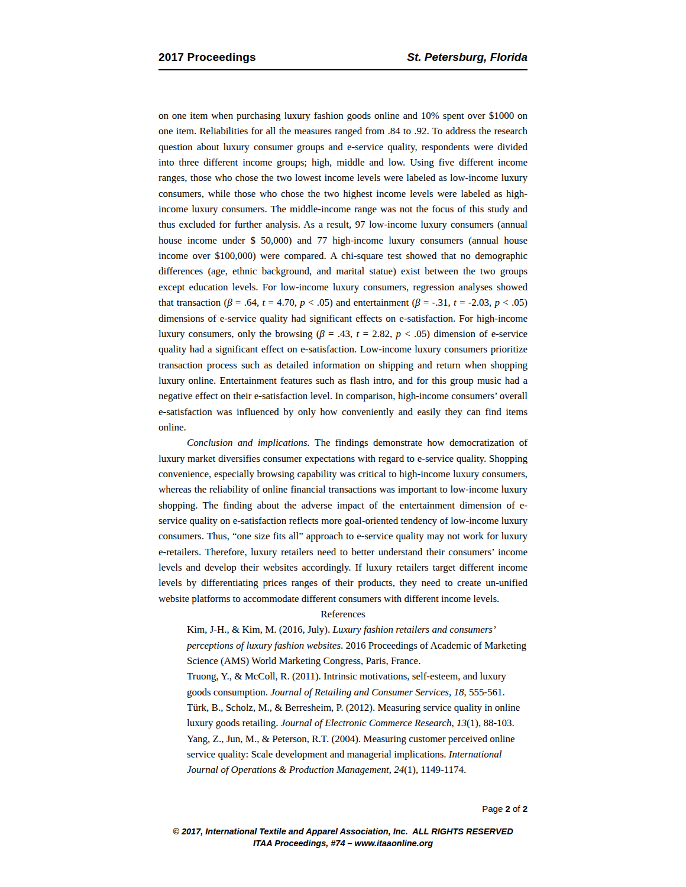2017 Proceedings
St. Petersburg, Florida
on one item when purchasing luxury fashion goods online and 10% spent over $1000 on one item. Reliabilities for all the measures ranged from .84 to .92. To address the research question about luxury consumer groups and e-service quality, respondents were divided into three different income groups; high, middle and low. Using five different income ranges, those who chose the two lowest income levels were labeled as low-income luxury consumers, while those who chose the two highest income levels were labeled as high-income luxury consumers. The middle-income range was not the focus of this study and thus excluded for further analysis. As a result, 97 low-income luxury consumers (annual house income under $ 50,000) and 77 high-income luxury consumers (annual house income over $100,000) were compared. A chi-square test showed that no demographic differences (age, ethnic background, and marital statue) exist between the two groups except education levels. For low-income luxury consumers, regression analyses showed that transaction (β = .64, t = 4.70, p < .05) and entertainment (β = -.31, t = -2.03, p < .05) dimensions of e-service quality had significant effects on e-satisfaction. For high-income luxury consumers, only the browsing (β = .43, t = 2.82, p < .05) dimension of e-service quality had a significant effect on e-satisfaction. Low-income luxury consumers prioritize transaction process such as detailed information on shipping and return when shopping luxury online. Entertainment features such as flash intro, and for this group music had a negative effect on their e-satisfaction level. In comparison, high-income consumers’ overall e-satisfaction was influenced by only how conveniently and easily they can find items online.
Conclusion and implications. The findings demonstrate how democratization of luxury market diversifies consumer expectations with regard to e-service quality. Shopping convenience, especially browsing capability was critical to high-income luxury consumers, whereas the reliability of online financial transactions was important to low-income luxury shopping. The finding about the adverse impact of the entertainment dimension of e-service quality on e-satisfaction reflects more goal-oriented tendency of low-income luxury consumers. Thus, “one size fits all” approach to e-service quality may not work for luxury e-retailers. Therefore, luxury retailers need to better understand their consumers’ income levels and develop their websites accordingly. If luxury retailers target different income levels by differentiating prices ranges of their products, they need to create un-unified website platforms to accommodate different consumers with different income levels.
References
Kim, J-H., & Kim, M. (2016, July). Luxury fashion retailers and consumers’ perceptions of luxury fashion websites. 2016 Proceedings of Academic of Marketing Science (AMS) World Marketing Congress, Paris, France.
Truong, Y., & McColl, R. (2011). Intrinsic motivations, self-esteem, and luxury goods consumption. Journal of Retailing and Consumer Services, 18, 555-561.
Türk, B., Scholz, M., & Berresheim, P. (2012). Measuring service quality in online luxury goods retailing. Journal of Electronic Commerce Research, 13(1), 88-103.
Yang, Z., Jun, M., & Peterson, R.T. (2004). Measuring customer perceived online service quality: Scale development and managerial implications. International Journal of Operations & Production Management, 24(1), 1149-1174.
Page 2 of 2
© 2017, International Textile and Apparel Association, Inc. ALL RIGHTS RESERVED
ITAA Proceedings, #74 – www.itaaonline.org